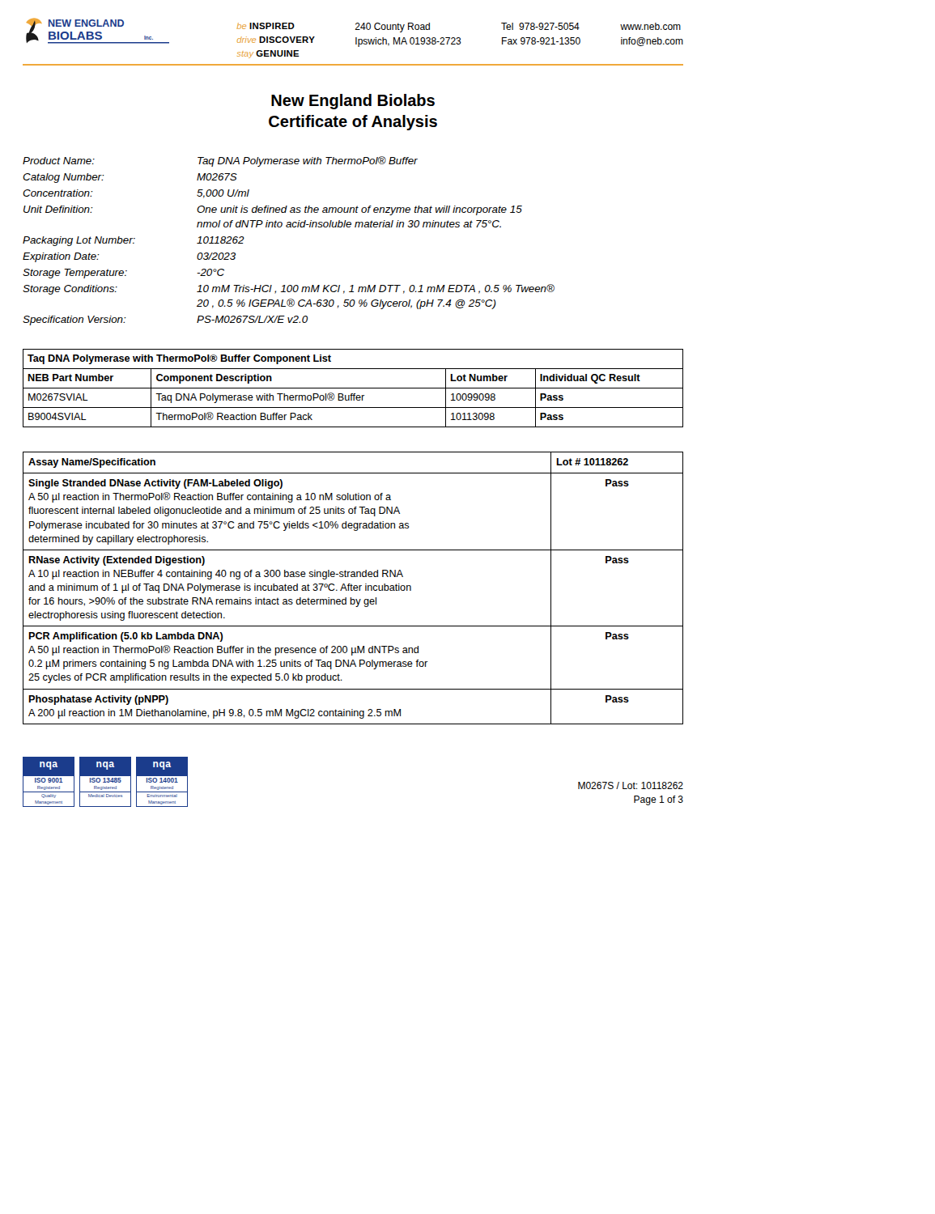NEW ENGLAND BIOLABS Inc.
be INSPIRED
drive DISCOVERY
stay GENUINE
240 County Road
Ipswich, MA 01938-2723
Tel 978-927-5054
Fax 978-921-1350
www.neb.com
info@neb.com
New England Biolabs Certificate of Analysis
| Product Name: | Taq DNA Polymerase with ThermoPol® Buffer |
| Catalog Number: | M0267S |
| Concentration: | 5,000 U/ml |
| Unit Definition: | One unit is defined as the amount of enzyme that will incorporate 15 nmol of dNTP into acid-insoluble material in 30 minutes at 75°C. |
| Packaging Lot Number: | 10118262 |
| Expiration Date: | 03/2023 |
| Storage Temperature: | -20°C |
| Storage Conditions: | 10 mM Tris-HCl , 100 mM KCl , 1 mM DTT , 0.1 mM EDTA , 0.5 % Tween® 20 , 0.5 % IGEPAL® CA-630 , 50 % Glycerol, (pH 7.4 @ 25°C) |
| Specification Version: | PS-M0267S/L/X/E v2.0 |
Taq DNA Polymerase with ThermoPol® Buffer Component List
| NEB Part Number | Component Description | Lot Number | Individual QC Result |
| --- | --- | --- | --- |
| M0267SVIAL | Taq DNA Polymerase with ThermoPol® Buffer | 10099098 | Pass |
| B9004SVIAL | ThermoPol® Reaction Buffer Pack | 10113098 | Pass |
| Assay Name/Specification | Lot # 10118262 |
| --- | --- |
| Single Stranded DNase Activity (FAM-Labeled Oligo) A 50 µl reaction in ThermoPol® Reaction Buffer containing a 10 nM solution of a fluorescent internal labeled oligonucleotide and a minimum of 25 units of Taq DNA Polymerase incubated for 30 minutes at 37°C and 75°C yields <10% degradation as determined by capillary electrophoresis. | Pass |
| RNase Activity (Extended Digestion) A 10 µl reaction in NEBuffer 4 containing 40 ng of a 300 base single-stranded RNA and a minimum of 1 µl of Taq DNA Polymerase is incubated at 37ºC. After incubation for 16 hours, >90% of the substrate RNA remains intact as determined by gel electrophoresis using fluorescent detection. | Pass |
| PCR Amplification (5.0 kb Lambda DNA) A 50 µl reaction in ThermoPol® Reaction Buffer in the presence of 200 µM dNTPs and 0.2 µM primers containing 5 ng Lambda DNA with 1.25 units of Taq DNA Polymerase for 25 cycles of PCR amplification results in the expected 5.0 kb product. | Pass |
| Phosphatase Activity (pNPP) A 200 µl reaction in 1M Diethanolamine, pH 9.8, 0.5 mM MgCl2 containing 2.5 mM | Pass |
nqa
ISO 9001
Registered
Quality
Management
nqa
ISO 13485
Registered
Medical Devices
nqa
ISO 14001
Registered
Environmental
Management
M0267S / Lot: 10118262
Page 1 of 3